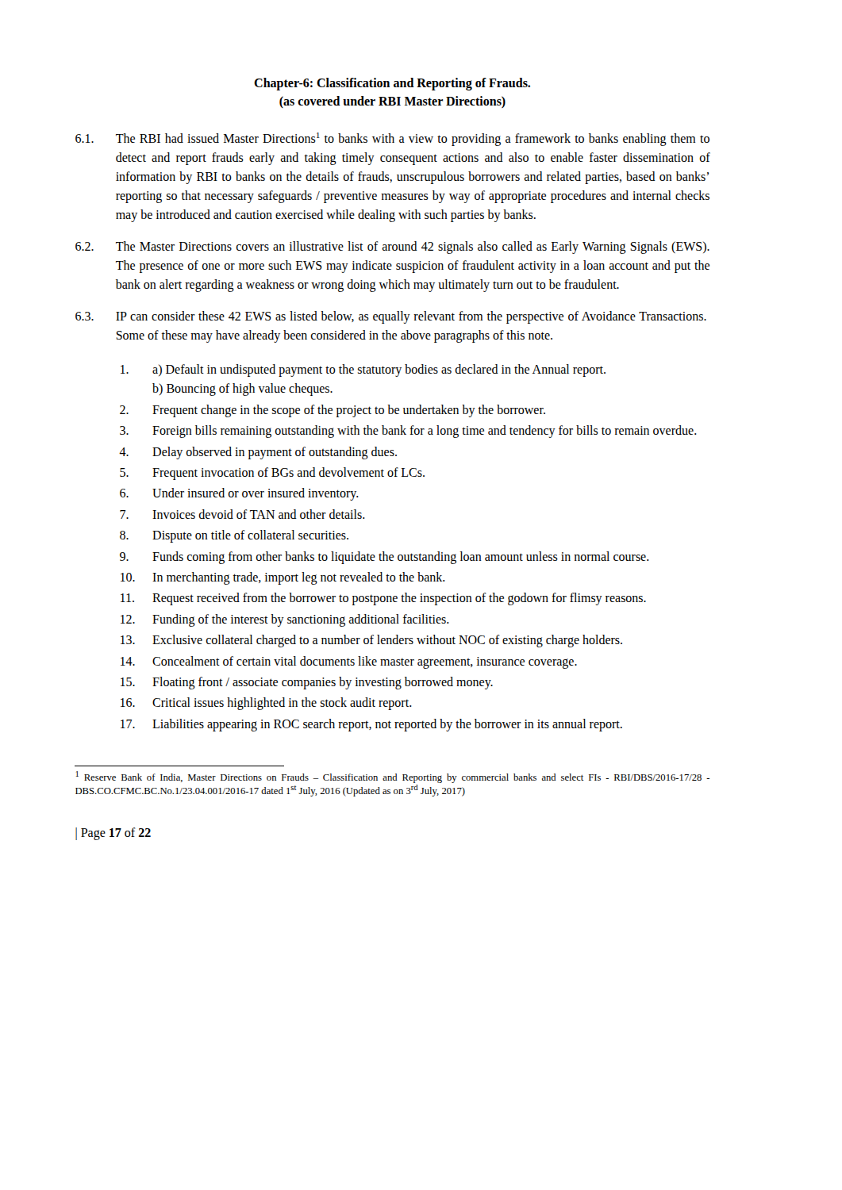Chapter-6: Classification and Reporting of Frauds. (as covered under RBI Master Directions)
6.1.
The RBI had issued Master Directions1 to banks with a view to providing a framework to banks enabling them to detect and report frauds early and taking timely consequent actions and also to enable faster dissemination of information by RBI to banks on the details of frauds, unscrupulous borrowers and related parties, based on banks’ reporting so that necessary safeguards / preventive measures by way of appropriate procedures and internal checks may be introduced and caution exercised while dealing with such parties by banks.
6.2.
The Master Directions covers an illustrative list of around 42 signals also called as Early Warning Signals (EWS). The presence of one or more such EWS may indicate suspicion of fraudulent activity in a loan account and put the bank on alert regarding a weakness or wrong doing which may ultimately turn out to be fraudulent.
6.3.
IP can consider these 42 EWS as listed below, as equally relevant from the perspective of Avoidance Transactions. Some of these may have already been considered in the above paragraphs of this note.
a) Default in undisputed payment to the statutory bodies as declared in the Annual report. b) Bouncing of high value cheques.
Frequent change in the scope of the project to be undertaken by the borrower.
Foreign bills remaining outstanding with the bank for a long time and tendency for bills to remain overdue.
Delay observed in payment of outstanding dues.
Frequent invocation of BGs and devolvement of LCs.
Under insured or over insured inventory.
Invoices devoid of TAN and other details.
Dispute on title of collateral securities.
Funds coming from other banks to liquidate the outstanding loan amount unless in normal course.
In merchanting trade, import leg not revealed to the bank.
Request received from the borrower to postpone the inspection of the godown for flimsy reasons.
Funding of the interest by sanctioning additional facilities.
Exclusive collateral charged to a number of lenders without NOC of existing charge holders.
Concealment of certain vital documents like master agreement, insurance coverage.
Floating front / associate companies by investing borrowed money.
Critical issues highlighted in the stock audit report.
Liabilities appearing in ROC search report, not reported by the borrower in its annual report.
1 Reserve Bank of India, Master Directions on Frauds – Classification and Reporting by commercial banks and select FIs - RBI/DBS/2016-17/28 - DBS.CO.CFMC.BC.No.1/23.04.001/2016-17 dated 1st July, 2016 (Updated as on 3rd July, 2017)
| Page 17 of 22